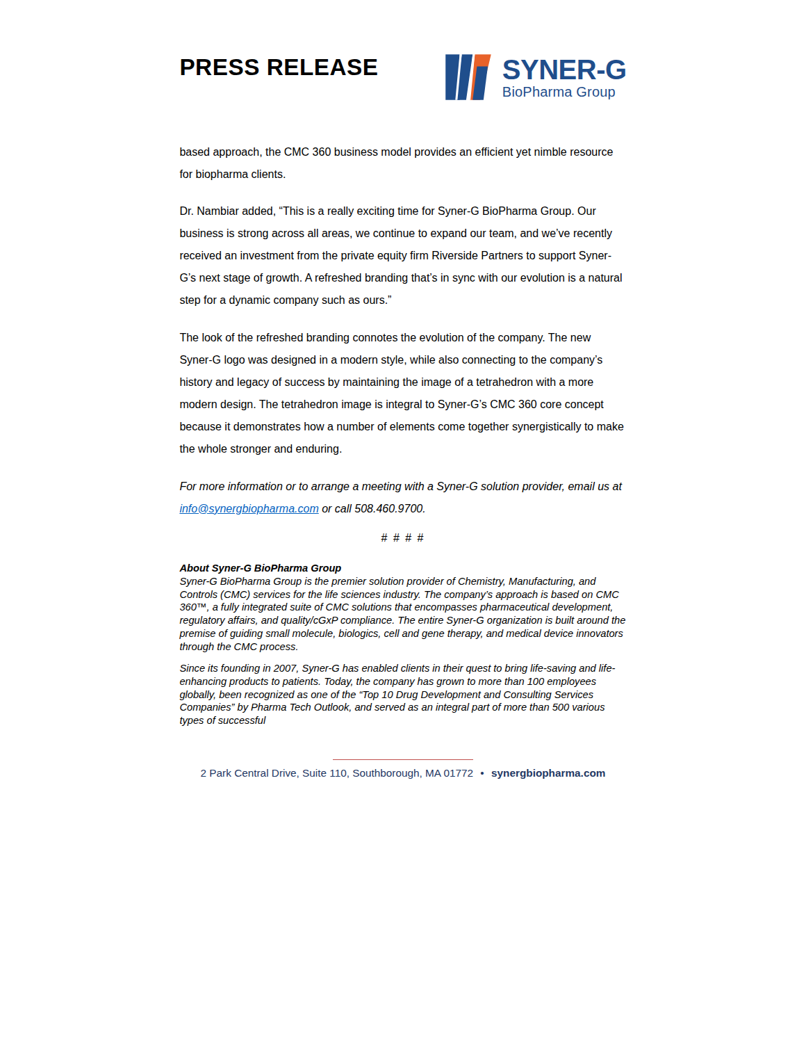PRESS RELEASE
SYNER-G BioPharma Group
based approach, the CMC 360 business model provides an efficient yet nimble resource for biopharma clients.
Dr. Nambiar added, “This is a really exciting time for Syner-G BioPharma Group. Our business is strong across all areas, we continue to expand our team, and we’ve recently received an investment from the private equity firm Riverside Partners to support Syner-G’s next stage of growth. A refreshed branding that’s in sync with our evolution is a natural step for a dynamic company such as ours.”
The look of the refreshed branding connotes the evolution of the company. The new Syner-G logo was designed in a modern style, while also connecting to the company’s history and legacy of success by maintaining the image of a tetrahedron with a more modern design. The tetrahedron image is integral to Syner-G’s CMC 360 core concept because it demonstrates how a number of elements come together synergistically to make the whole stronger and enduring.
For more information or to arrange a meeting with a Syner-G solution provider, email us at info@synergbiopharma.com or call 508.460.9700.
# # # #
About Syner-G BioPharma Group
Syner-G BioPharma Group is the premier solution provider of Chemistry, Manufacturing, and Controls (CMC) services for the life sciences industry. The company’s approach is based on CMC 360™, a fully integrated suite of CMC solutions that encompasses pharmaceutical development, regulatory affairs, and quality/cGxP compliance. The entire Syner-G organization is built around the premise of guiding small molecule, biologics, cell and gene therapy, and medical device innovators through the CMC process.
Since its founding in 2007, Syner-G has enabled clients in their quest to bring life-saving and life-enhancing products to patients. Today, the company has grown to more than 100 employees globally, been recognized as one of the “Top 10 Drug Development and Consulting Services Companies” by Pharma Tech Outlook, and served as an integral part of more than 500 various types of successful
2 Park Central Drive, Suite 110, Southborough, MA 01772 • synergbiopharma.com